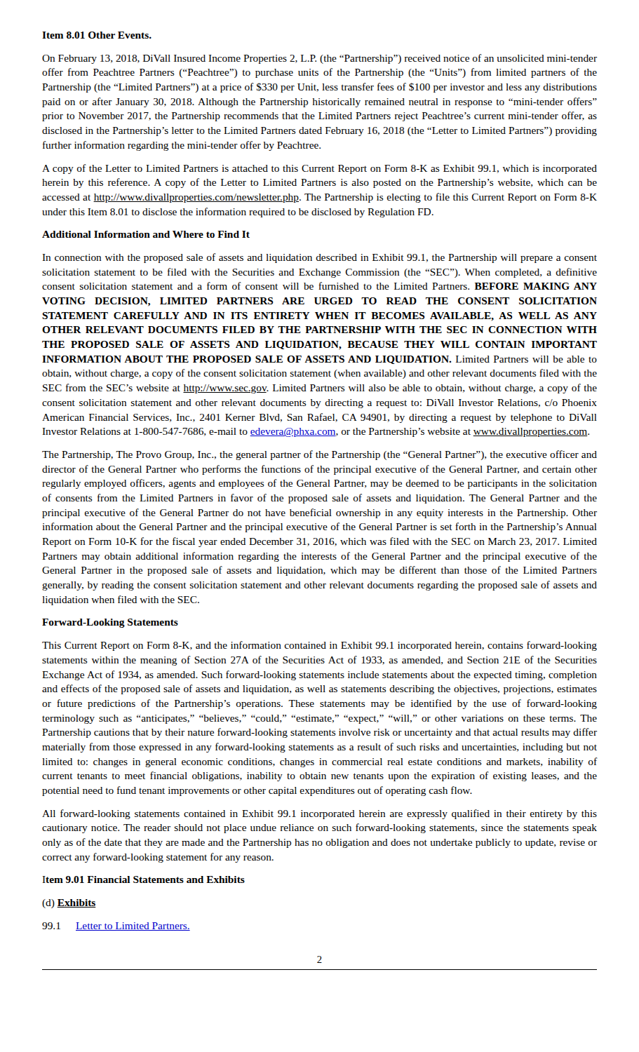Item 8.01 Other Events.
On February 13, 2018, DiVall Insured Income Properties 2, L.P. (the “Partnership”) received notice of an unsolicited mini-tender offer from Peachtree Partners (“Peachtree”) to purchase units of the Partnership (the “Units”) from limited partners of the Partnership (the “Limited Partners”) at a price of $330 per Unit, less transfer fees of $100 per investor and less any distributions paid on or after January 30, 2018. Although the Partnership historically remained neutral in response to “mini-tender offers” prior to November 2017, the Partnership recommends that the Limited Partners reject Peachtree’s current mini-tender offer, as disclosed in the Partnership’s letter to the Limited Partners dated February 16, 2018 (the “Letter to Limited Partners”) providing further information regarding the mini-tender offer by Peachtree.
A copy of the Letter to Limited Partners is attached to this Current Report on Form 8-K as Exhibit 99.1, which is incorporated herein by this reference. A copy of the Letter to Limited Partners is also posted on the Partnership’s website, which can be accessed at http://www.divallproperties.com/newsletter.php. The Partnership is electing to file this Current Report on Form 8-K under this Item 8.01 to disclose the information required to be disclosed by Regulation FD.
Additional Information and Where to Find It
In connection with the proposed sale of assets and liquidation described in Exhibit 99.1, the Partnership will prepare a consent solicitation statement to be filed with the Securities and Exchange Commission (the “SEC”). When completed, a definitive consent solicitation statement and a form of consent will be furnished to the Limited Partners. BEFORE MAKING ANY VOTING DECISION, LIMITED PARTNERS ARE URGED TO READ THE CONSENT SOLICITATION STATEMENT CAREFULLY AND IN ITS ENTIRETY WHEN IT BECOMES AVAILABLE, AS WELL AS ANY OTHER RELEVANT DOCUMENTS FILED BY THE PARTNERSHIP WITH THE SEC IN CONNECTION WITH THE PROPOSED SALE OF ASSETS AND LIQUIDATION, BECAUSE THEY WILL CONTAIN IMPORTANT INFORMATION ABOUT THE PROPOSED SALE OF ASSETS AND LIQUIDATION. Limited Partners will be able to obtain, without charge, a copy of the consent solicitation statement (when available) and other relevant documents filed with the SEC from the SEC’s website at http://www.sec.gov. Limited Partners will also be able to obtain, without charge, a copy of the consent solicitation statement and other relevant documents by directing a request to: DiVall Investor Relations, c/o Phoenix American Financial Services, Inc., 2401 Kerner Blvd, San Rafael, CA 94901, by directing a request by telephone to DiVall Investor Relations at 1-800-547-7686, e-mail to edevera@phxa.com, or the Partnership’s website at www.divallproperties.com.
The Partnership, The Provo Group, Inc., the general partner of the Partnership (the “General Partner”), the executive officer and director of the General Partner who performs the functions of the principal executive of the General Partner, and certain other regularly employed officers, agents and employees of the General Partner, may be deemed to be participants in the solicitation of consents from the Limited Partners in favor of the proposed sale of assets and liquidation. The General Partner and the principal executive of the General Partner do not have beneficial ownership in any equity interests in the Partnership. Other information about the General Partner and the principal executive of the General Partner is set forth in the Partnership’s Annual Report on Form 10-K for the fiscal year ended December 31, 2016, which was filed with the SEC on March 23, 2017. Limited Partners may obtain additional information regarding the interests of the General Partner and the principal executive of the General Partner in the proposed sale of assets and liquidation, which may be different than those of the Limited Partners generally, by reading the consent solicitation statement and other relevant documents regarding the proposed sale of assets and liquidation when filed with the SEC.
Forward-Looking Statements
This Current Report on Form 8-K, and the information contained in Exhibit 99.1 incorporated herein, contains forward-looking statements within the meaning of Section 27A of the Securities Act of 1933, as amended, and Section 21E of the Securities Exchange Act of 1934, as amended. Such forward-looking statements include statements about the expected timing, completion and effects of the proposed sale of assets and liquidation, as well as statements describing the objectives, projections, estimates or future predictions of the Partnership’s operations. These statements may be identified by the use of forward-looking terminology such as “anticipates,” “believes,” “could,” “estimate,” “expect,” “will,” or other variations on these terms. The Partnership cautions that by their nature forward-looking statements involve risk or uncertainty and that actual results may differ materially from those expressed in any forward-looking statements as a result of such risks and uncertainties, including but not limited to: changes in general economic conditions, changes in commercial real estate conditions and markets, inability of current tenants to meet financial obligations, inability to obtain new tenants upon the expiration of existing leases, and the potential need to fund tenant improvements or other capital expenditures out of operating cash flow.
All forward-looking statements contained in Exhibit 99.1 incorporated herein are expressly qualified in their entirety by this cautionary notice. The reader should not place undue reliance on such forward-looking statements, since the statements speak only as of the date that they are made and the Partnership has no obligation and does not undertake publicly to update, revise or correct any forward-looking statement for any reason.
Item 9.01 Financial Statements and Exhibits
(d) Exhibits
99.1
Letter to Limited Partners.
2